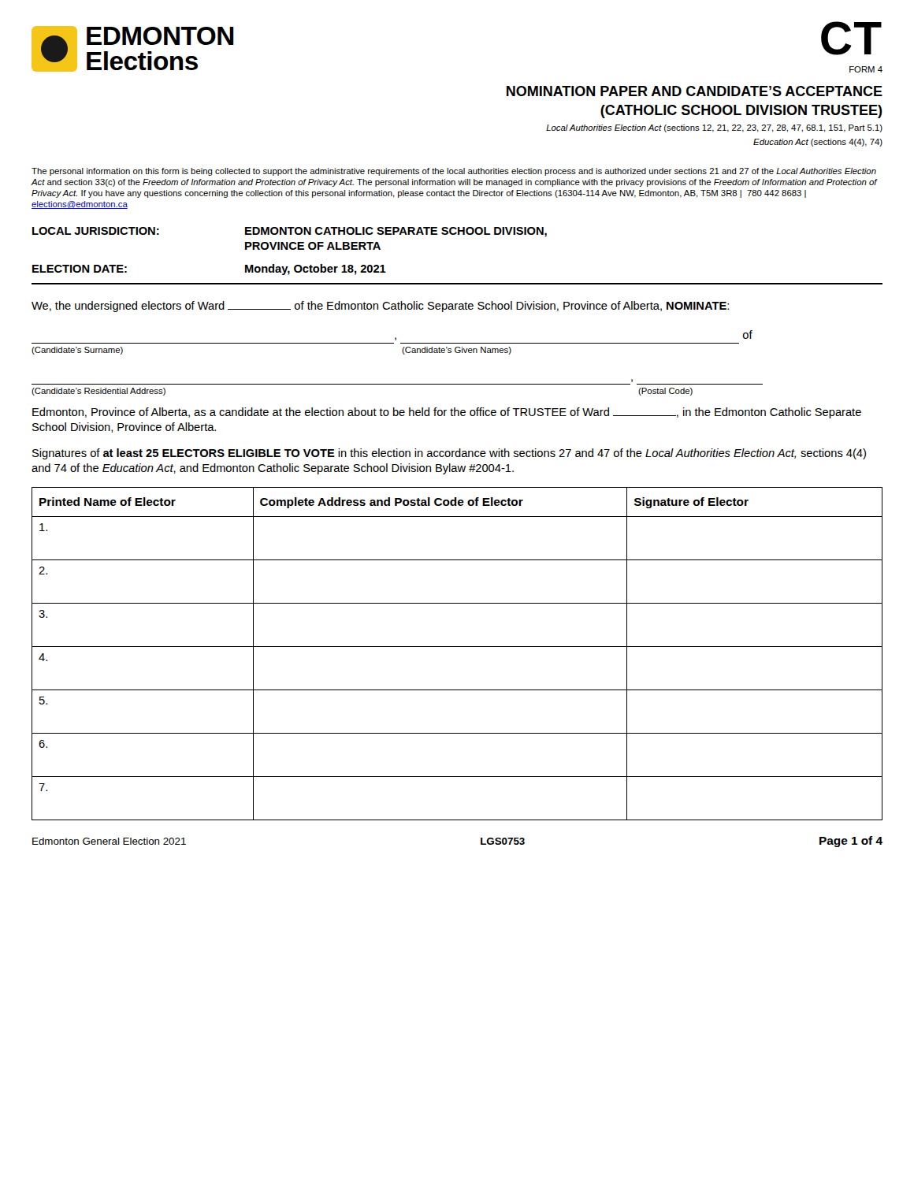EDMONTON
Elections
CT
FORM 4
NOMINATION PAPER AND CANDIDATE’S ACCEPTANCE
(CATHOLIC SCHOOL DIVISION TRUSTEE)
Local Authorities Election Act (sections 12, 21, 22, 23, 27, 28, 47, 68.1, 151, Part 5.1)
Education Act (sections 4(4), 74)
The personal information on this form is being collected to support the administrative requirements of the local authorities election process and is authorized under sections 21 and 27 of the Local Authorities Election Act and section 33(c) of the Freedom of Information and Protection of Privacy Act. The personal information will be managed in compliance with the privacy provisions of the Freedom of Information and Protection of Privacy Act. If you have any questions concerning the collection of this personal information, please contact the Director of Elections (16304-114 Ave NW, Edmonton, AB, T5M 3R8 | 780 442 8683 | elections@edmonton.ca
LOCAL JURISDICTION:
EDMONTON CATHOLIC SEPARATE SCHOOL DIVISION,
PROVINCE OF ALBERTA
ELECTION DATE:
Monday, October 18, 2021
We, the undersigned electors of Ward of the Edmonton Catholic Separate School Division, Province of Alberta, NOMINATE:
, of
(Candidate’s Surname)(Candidate’s Given Names)
,
(Candidate’s Residential Address)(Postal Code)
Edmonton, Province of Alberta, as a candidate at the election about to be held for the office of TRUSTEE of Ward , in the Edmonton Catholic Separate School Division, Province of Alberta.
Signatures of at least 25 ELECTORS ELIGIBLE TO VOTE in this election in accordance with sections 27 and 47 of the Local Authorities Election Act, sections 4(4) and 74 of the Education Act, and Edmonton Catholic Separate School Division Bylaw #2004-1.
| Printed Name of Elector | Complete Address and Postal Code of Elector | Signature of Elector |
| --- | --- | --- |
| 1. | | |
| 2. | | |
| 3. | | |
| 4. | | |
| 5. | | |
| 6. | | |
| 7. | | |
Edmonton General Election 2021
LGS0753
Page 1 of 4